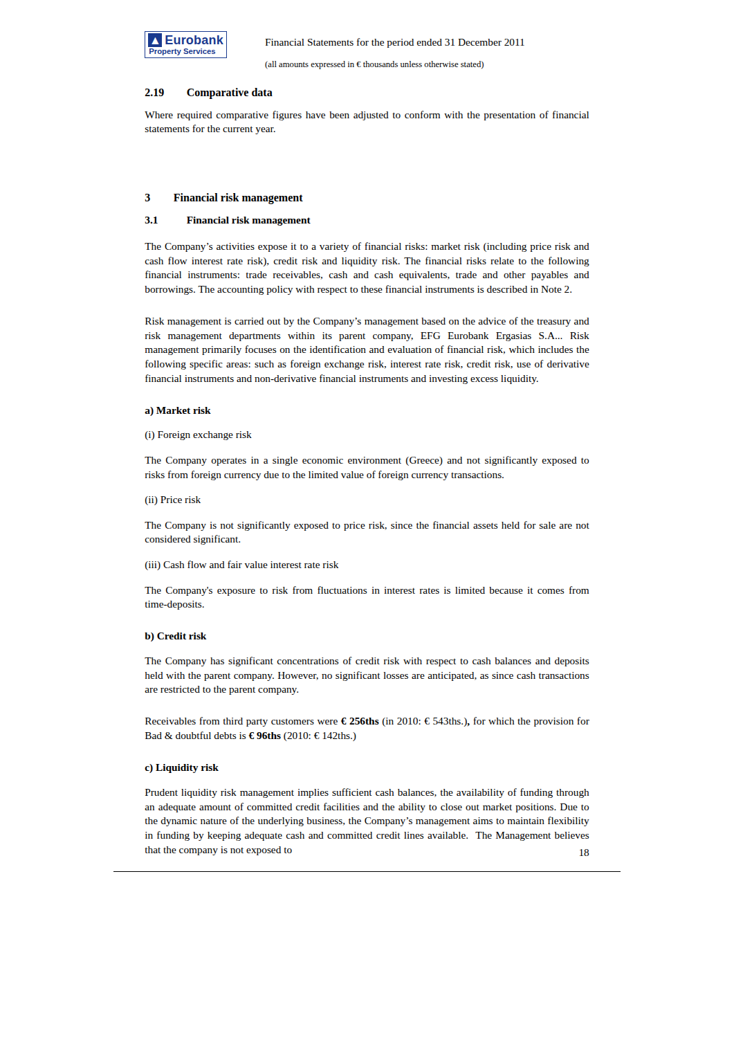▲
Eurobank
Property Services
Financial Statements for the period ended 31 December 2011
(all amounts expressed in € thousands unless otherwise stated)
2.19 Comparative data
Where required comparative figures have been adjusted to conform with the presentation of financial statements for the current year.
3 Financial risk management
3.1 Financial risk management
The Company’s activities expose it to a variety of financial risks: market risk (including price risk and cash flow interest rate risk), credit risk and liquidity risk. The financial risks relate to the following financial instruments: trade receivables, cash and cash equivalents, trade and other payables and borrowings. The accounting policy with respect to these financial instruments is described in Note 2.
Risk management is carried out by the Company’s management based on the advice of the treasury and risk management departments within its parent company, EFG Eurobank Ergasias S.A... Risk management primarily focuses on the identification and evaluation of financial risk, which includes the following specific areas: such as foreign exchange risk, interest rate risk, credit risk, use of derivative financial instruments and non-derivative financial instruments and investing excess liquidity.
a) Market risk
(i) Foreign exchange risk
The Company operates in a single economic environment (Greece) and not significantly exposed to risks from foreign currency due to the limited value of foreign currency transactions.
(ii) Price risk
The Company is not significantly exposed to price risk, since the financial assets held for sale are not considered significant.
(iii) Cash flow and fair value interest rate risk
The Company's exposure to risk from fluctuations in interest rates is limited because it comes from time-deposits.
b) Credit risk
The Company has significant concentrations of credit risk with respect to cash balances and deposits held with the parent company. However, no significant losses are anticipated, as since cash transactions are restricted to the parent company.
Receivables from third party customers were € 256ths (in 2010: € 543ths.), for which the provision for Bad & doubtful debts is € 96ths (2010: € 142ths.)
c) Liquidity risk
Prudent liquidity risk management implies sufficient cash balances, the availability of funding through an adequate amount of committed credit facilities and the ability to close out market positions. Due to the dynamic nature of the underlying business, the Company’s management aims to maintain flexibility in funding by keeping adequate cash and committed credit lines available. The Management believes that the company is not exposed to
18